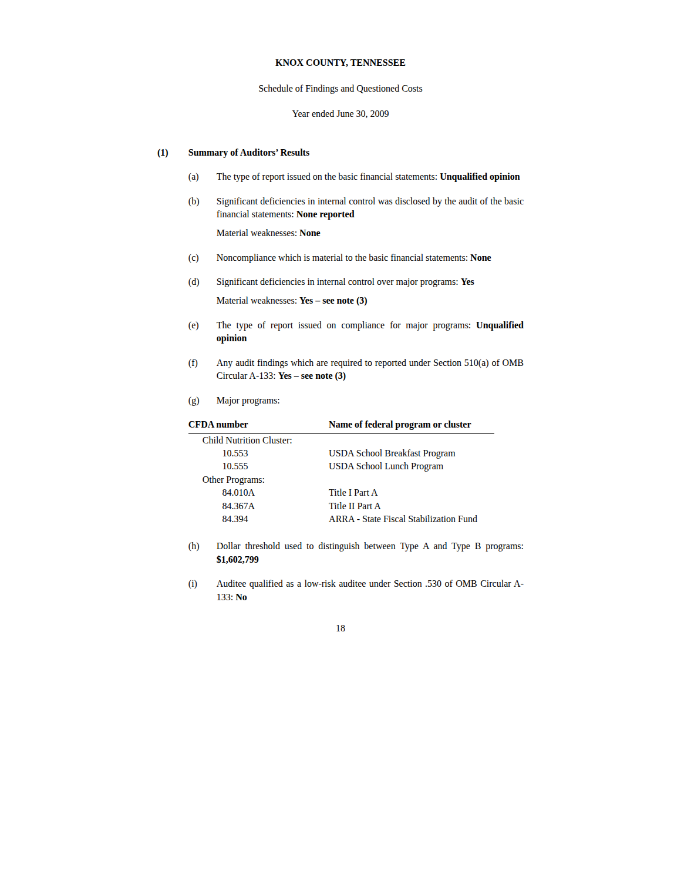KNOX COUNTY, TENNESSEE
Schedule of Findings and Questioned Costs
Year ended June 30, 2009
(1) Summary of Auditors’ Results
(a) The type of report issued on the basic financial statements: Unqualified opinion
(b) Significant deficiencies in internal control was disclosed by the audit of the basic financial statements: None reported
Material weaknesses: None
(c) Noncompliance which is material to the basic financial statements: None
(d) Significant deficiencies in internal control over major programs: Yes
Material weaknesses: Yes – see note (3)
(e) The type of report issued on compliance for major programs: Unqualified opinion
(f) Any audit findings which are required to reported under Section 510(a) of OMB Circular A-133: Yes – see note (3)
(g) Major programs:
| CFDA number | Name of federal program or cluster |
| --- | --- |
| Child Nutrition Cluster: | |
| 10.553 | USDA School Breakfast Program |
| 10.555 | USDA School Lunch Program |
| Other Programs: | |
| 84.010A | Title I Part A |
| 84.367A | Title II Part A |
| 84.394 | ARRA - State Fiscal Stabilization Fund |
(h) Dollar threshold used to distinguish between Type A and Type B programs: $1,602,799
(i) Auditee qualified as a low-risk auditee under Section .530 of OMB Circular A-133: No
18